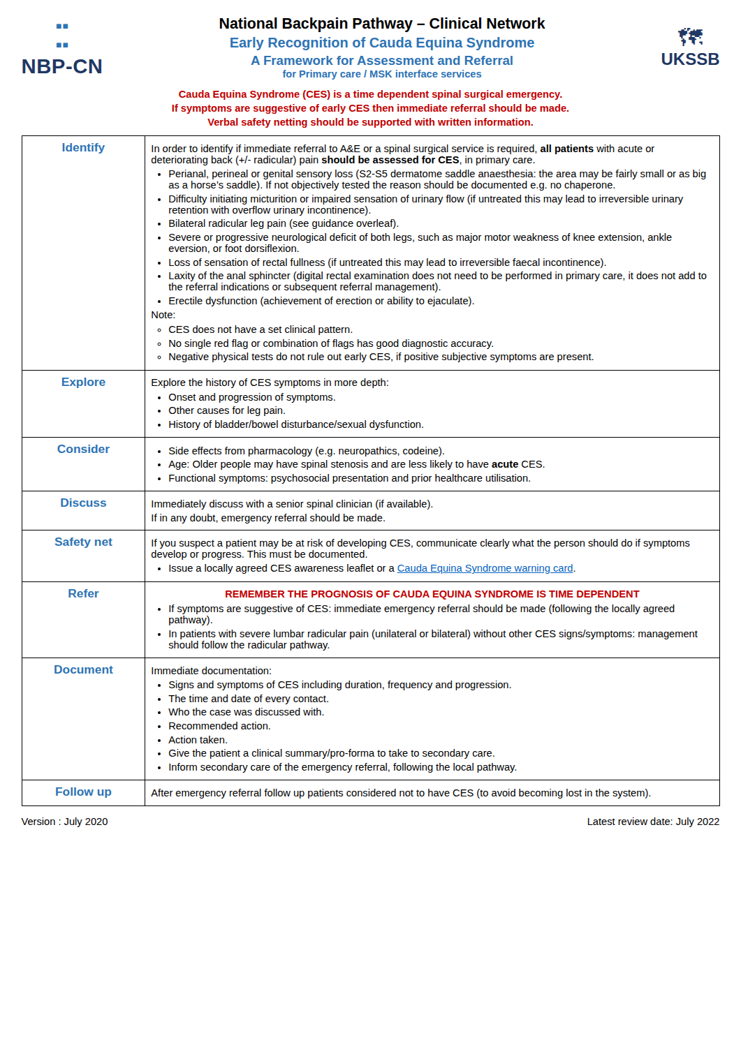▪▪
▪▪
NBP-CN
National Backpain Pathway – Clinical Network
Early Recognition of Cauda Equina Syndrome
A Framework for Assessment and Referral
for Primary care / MSK interface services
🗺
UKSSB
Cauda Equina Syndrome (CES) is a time dependent spinal surgical emergency.
If symptoms are suggestive of early CES then immediate referral should be made.
Verbal safety netting should be supported with written information.
| Identify | In order to identify if immediate referral to A&E or a spinal surgical service is required, all patients with acute or deteriorating back (+/- radicular) pain should be assessed for CES , in primary care. Perianal, perineal or genital sensory loss (S2-S5 dermatome saddle anaesthesia: the area may be fairly small or as big as a horse’s saddle). If not objectively tested the reason should be documented e.g. no chaperone. Difficulty initiating micturition or impaired sensation of urinary flow (if untreated this may lead to irreversible urinary retention with overflow urinary incontinence). Bilateral radicular leg pain (see guidance overleaf). Severe or progressive neurological deficit of both legs, such as major motor weakness of knee extension, ankle eversion, or foot dorsiflexion. Loss of sensation of rectal fullness (if untreated this may lead to irreversible faecal incontinence). Laxity of the anal sphincter (digital rectal examination does not need to be performed in primary care, it does not add to the referral indications or subsequent referral management). Erectile dysfunction (achievement of erection or ability to ejaculate). Note: CES does not have a set clinical pattern. No single red flag or combination of flags has good diagnostic accuracy. Negative physical tests do not rule out early CES, if positive subjective symptoms are present. |
| Explore | Explore the history of CES symptoms in more depth: Onset and progression of symptoms. Other causes for leg pain. History of bladder/bowel disturbance/sexual dysfunction. |
| Consider | Side effects from pharmacology (e.g. neuropathics, codeine). Age: Older people may have spinal stenosis and are less likely to have acute CES. Functional symptoms: psychosocial presentation and prior healthcare utilisation. |
| Discuss | Immediately discuss with a senior spinal clinician (if available). If in any doubt, emergency referral should be made. |
| Safety net | If you suspect a patient may be at risk of developing CES, communicate clearly what the person should do if symptoms develop or progress. This must be documented. Issue a locally agreed CES awareness leaflet or a Cauda Equina Syndrome warning card . |
| Refer | REMEMBER THE PROGNOSIS OF CAUDA EQUINA SYNDROME IS TIME DEPENDENT If symptoms are suggestive of CES: immediate emergency referral should be made (following the locally agreed pathway). In patients with severe lumbar radicular pain (unilateral or bilateral) without other CES signs/symptoms: management should follow the radicular pathway. |
| Document | Immediate documentation: Signs and symptoms of CES including duration, frequency and progression. The time and date of every contact. Who the case was discussed with. Recommended action. Action taken. Give the patient a clinical summary/pro-forma to take to secondary care. Inform secondary care of the emergency referral, following the local pathway. |
| Follow up | After emergency referral follow up patients considered not to have CES (to avoid becoming lost in the system). |
Version : July 2020
Latest review date: July 2022